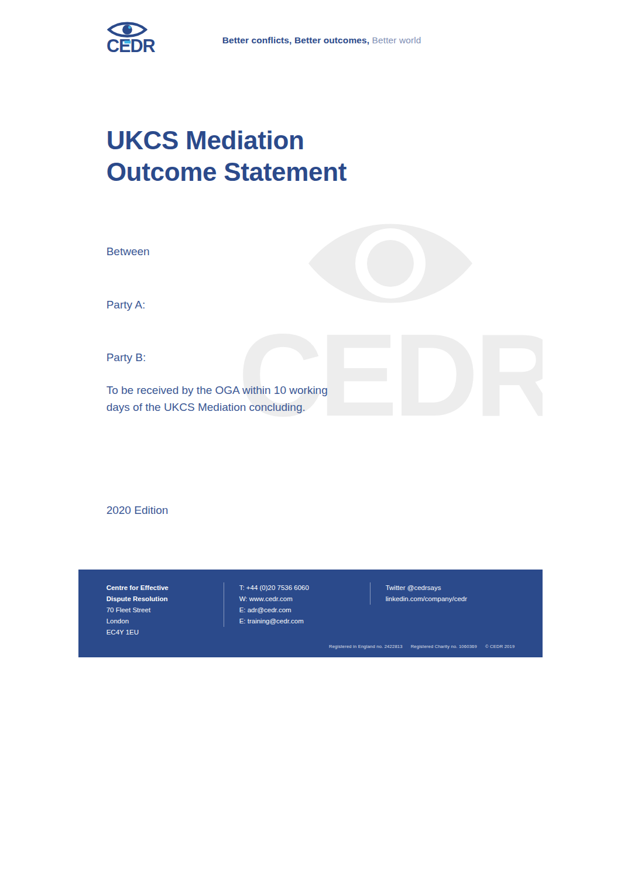CEDR
Better conflicts, Better outcomes, Better world
CEDR
UKCS Mediation
Outcome Statement
Between
Party A:
Party B:
To be received by the OGA within 10 working days of the UKCS Mediation concluding.
2020 Edition
Centre for Effective
Dispute Resolution
70 Fleet Street
London
EC4Y 1EU
T: +44 (0)20 7536 6060
W: www.cedr.com
E: adr@cedr.com
E: training@cedr.com
Twitter @cedrsays
linkedin.com/company/cedr
Registered in England no. 2422813Registered Charity no. 1060369© CEDR 2019